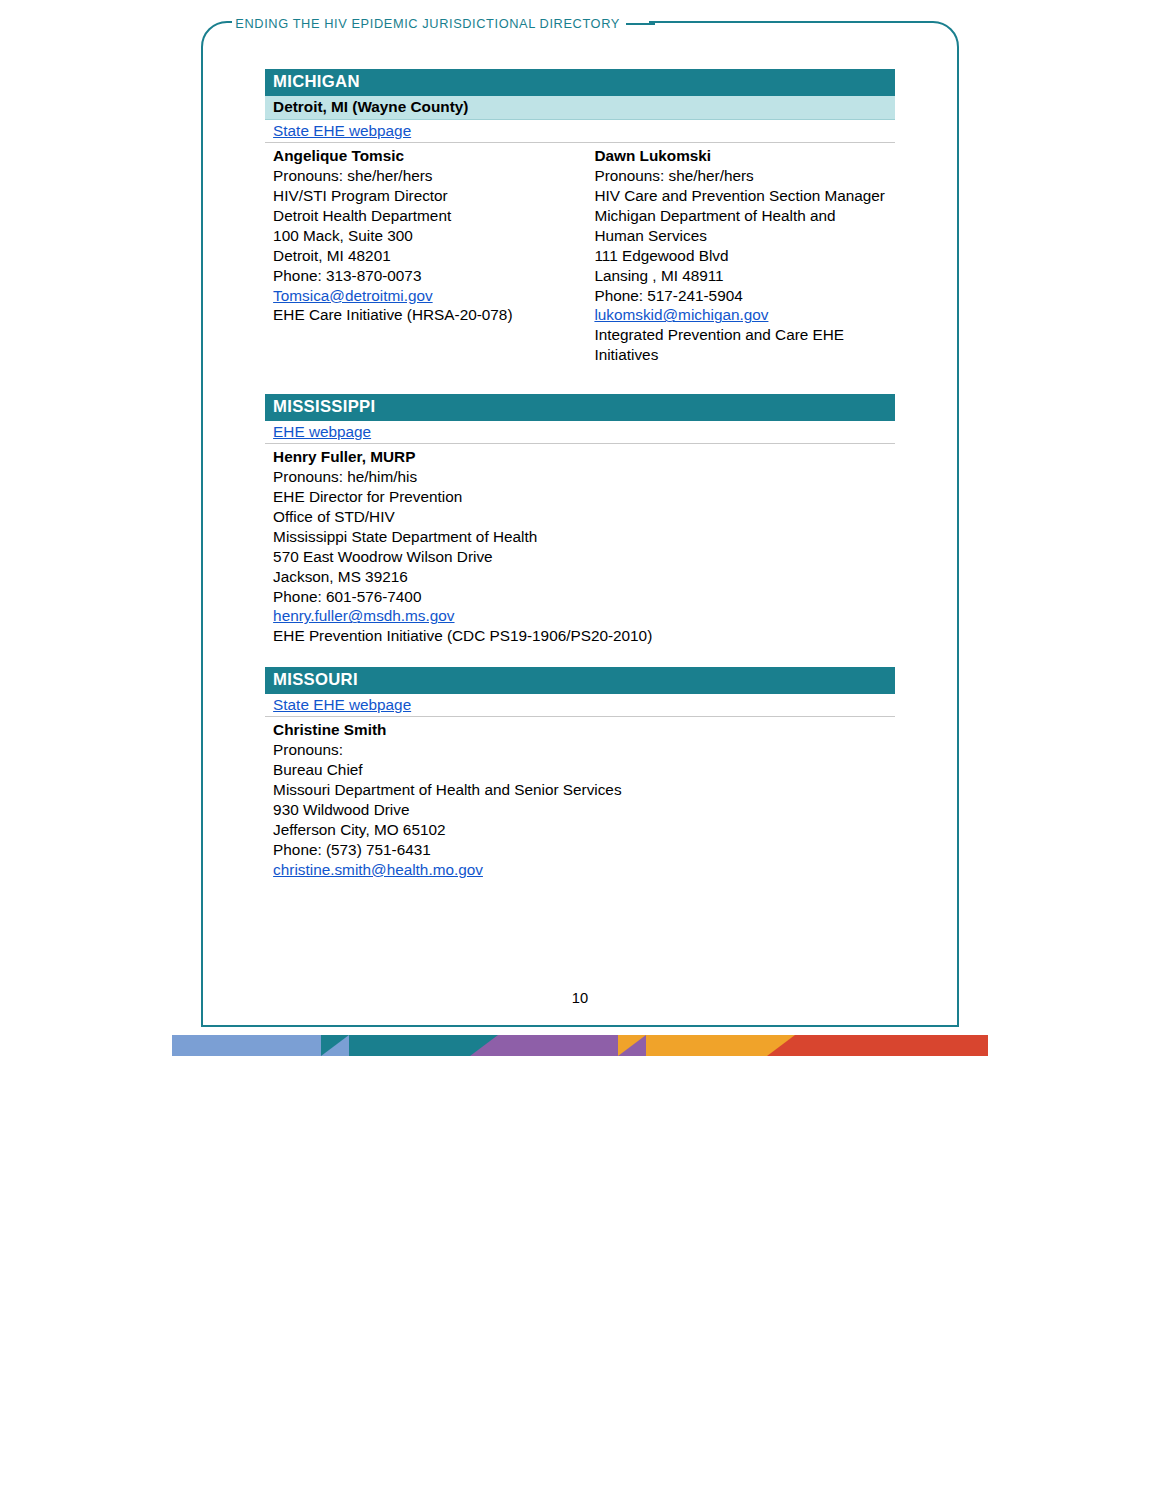Ending the HIV Epidemic Jurisdictional Directory
MICHIGAN
Detroit, MI (Wayne County)
State EHE webpage
Angelique Tomsic
Pronouns: she/her/hers
HIV/STI Program Director
Detroit Health Department
100 Mack, Suite 300
Detroit, MI 48201
Phone: 313-870-0073
Tomsica@detroitmi.gov
EHE Care Initiative (HRSA-20-078)
Dawn Lukomski
Pronouns: she/her/hers
HIV Care and Prevention Section Manager
Michigan Department of Health and Human Services
111 Edgewood Blvd
Lansing , MI 48911
Phone: 517-241-5904
lukomskid@michigan.gov
Integrated Prevention and Care EHE Initiatives
MISSISSIPPI
EHE webpage
Henry Fuller, MURP
Pronouns: he/him/his
EHE Director for Prevention
Office of STD/HIV
Mississippi State Department of Health
570 East Woodrow Wilson Drive
Jackson, MS 39216
Phone: 601-576-7400
henry.fuller@msdh.ms.gov
EHE Prevention Initiative (CDC PS19-1906/PS20-2010)
MISSOURI
State EHE webpage
Christine Smith
Pronouns:
Bureau Chief
Missouri Department of Health and Senior Services
930 Wildwood Drive
Jefferson City, MO 65102
Phone: (573) 751-6431
christine.smith@health.mo.gov
10